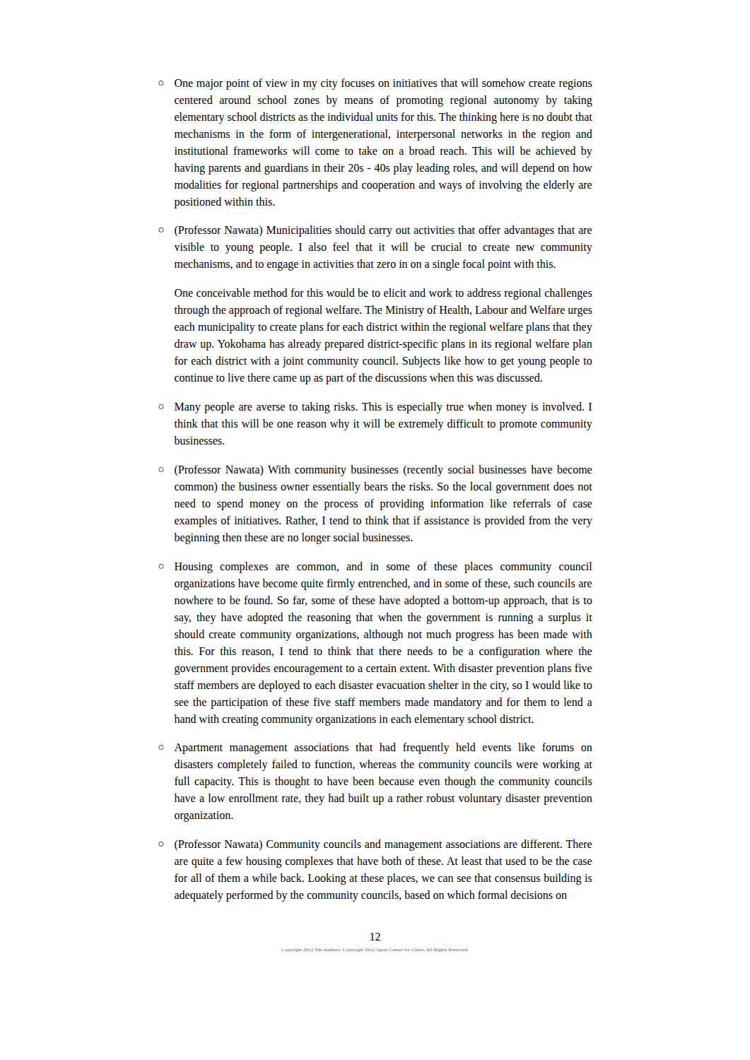One major point of view in my city focuses on initiatives that will somehow create regions centered around school zones by means of promoting regional autonomy by taking elementary school districts as the individual units for this. The thinking here is no doubt that mechanisms in the form of intergenerational, interpersonal networks in the region and institutional frameworks will come to take on a broad reach. This will be achieved by having parents and guardians in their 20s - 40s play leading roles, and will depend on how modalities for regional partnerships and cooperation and ways of involving the elderly are positioned within this.
(Professor Nawata) Municipalities should carry out activities that offer advantages that are visible to young people. I also feel that it will be crucial to create new community mechanisms, and to engage in activities that zero in on a single focal point with this.
One conceivable method for this would be to elicit and work to address regional challenges through the approach of regional welfare. The Ministry of Health, Labour and Welfare urges each municipality to create plans for each district within the regional welfare plans that they draw up. Yokohama has already prepared district-specific plans in its regional welfare plan for each district with a joint community council. Subjects like how to get young people to continue to live there came up as part of the discussions when this was discussed.
Many people are averse to taking risks. This is especially true when money is involved. I think that this will be one reason why it will be extremely difficult to promote community businesses.
(Professor Nawata) With community businesses (recently social businesses have become common) the business owner essentially bears the risks. So the local government does not need to spend money on the process of providing information like referrals of case examples of initiatives. Rather, I tend to think that if assistance is provided from the very beginning then these are no longer social businesses.
Housing complexes are common, and in some of these places community council organizations have become quite firmly entrenched, and in some of these, such councils are nowhere to be found. So far, some of these have adopted a bottom-up approach, that is to say, they have adopted the reasoning that when the government is running a surplus it should create community organizations, although not much progress has been made with this. For this reason, I tend to think that there needs to be a configuration where the government provides encouragement to a certain extent. With disaster prevention plans five staff members are deployed to each disaster evacuation shelter in the city, so I would like to see the participation of these five staff members made mandatory and for them to lend a hand with creating community organizations in each elementary school district.
Apartment management associations that had frequently held events like forums on disasters completely failed to function, whereas the community councils were working at full capacity. This is thought to have been because even though the community councils have a low enrollment rate, they had built up a rather robust voluntary disaster prevention organization.
(Professor Nawata) Community councils and management associations are different. There are quite a few housing complexes that have both of these. At least that used to be the case for all of them a while back. Looking at these places, we can see that consensus building is adequately performed by the community councils, based on which formal decisions on
12
Copyright 2012 The Authors. Copyright 2012 Japan Center for Cities. All Rights Reserved.